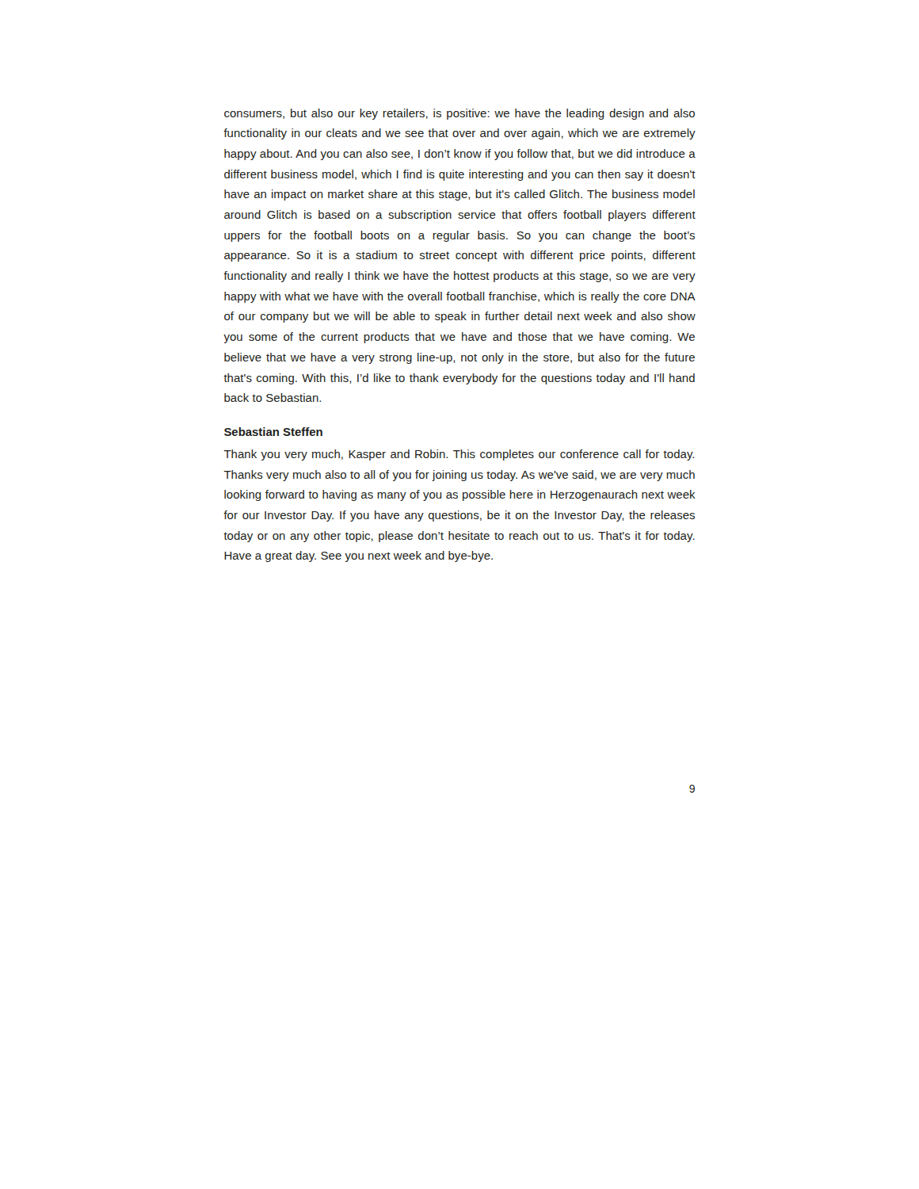consumers, but also our key retailers, is positive: we have the leading design and also functionality in our cleats and we see that over and over again, which we are extremely happy about. And you can also see, I don’t know if you follow that, but we did introduce a different business model, which I find is quite interesting and you can then say it doesn't have an impact on market share at this stage, but it's called Glitch. The business model around Glitch is based on a subscription service that offers football players different uppers for the football boots on a regular basis. So you can change the boot’s appearance. So it is a stadium to street concept with different price points, different functionality and really I think we have the hottest products at this stage, so we are very happy with what we have with the overall football franchise, which is really the core DNA of our company but we will be able to speak in further detail next week and also show you some of the current products that we have and those that we have coming. We believe that we have a very strong line-up, not only in the store, but also for the future that's coming. With this, I’d like to thank everybody for the questions today and I'll hand back to Sebastian.
Sebastian Steffen
Thank you very much, Kasper and Robin. This completes our conference call for today. Thanks very much also to all of you for joining us today. As we've said, we are very much looking forward to having as many of you as possible here in Herzogenaurach next week for our Investor Day. If you have any questions, be it on the Investor Day, the releases today or on any other topic, please don’t hesitate to reach out to us. That's it for today. Have a great day. See you next week and bye-bye.
9